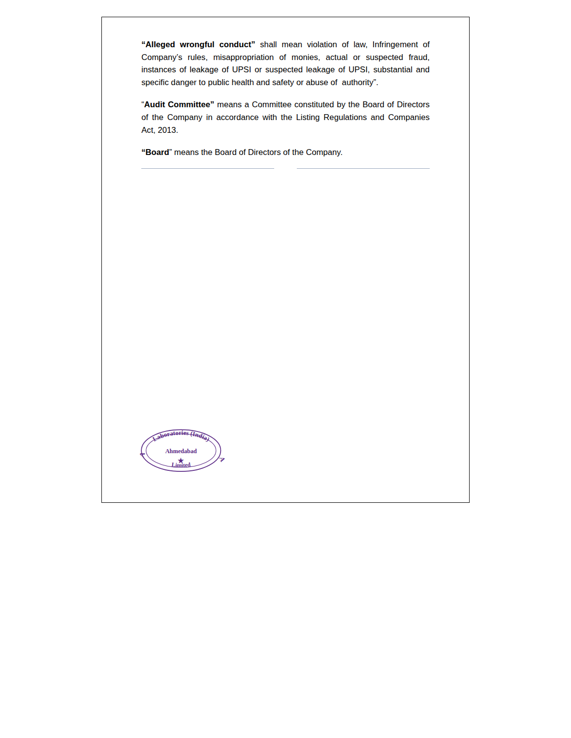“Alleged wrongful conduct” shall mean violation of law, Infringement of Company’s rules, misappropriation of monies, actual or suspected fraud, instances of leakage of UPSI or suspected leakage of UPSI, substantial and specific danger to public health and safety or abuse of authority”.
“Audit Committee” means a Committee constituted by the Board of Directors of the Company in accordance with the Listing Regulations and Companies Act, 2013.
“Board” means the Board of Directors of the Company.
Laboratories (India) Limited Ahmedabad ★ A A